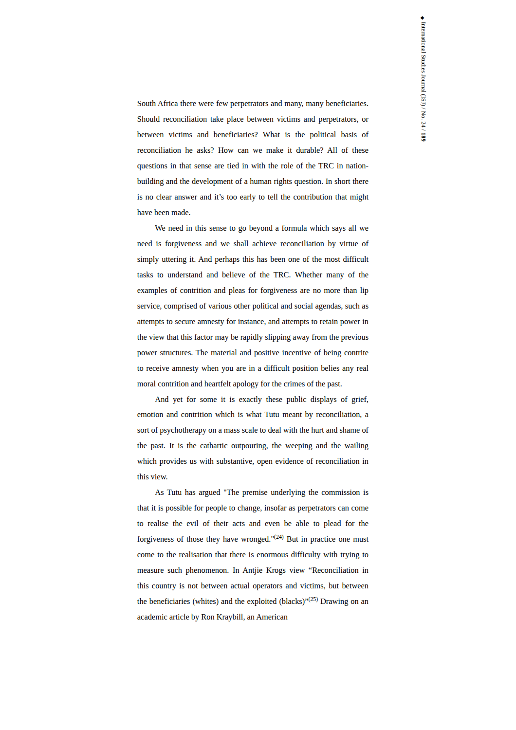◆ International Studies Journal (ISJ) / No. 24 / 189
South Africa there were few perpetrators and many, many beneficiaries. Should reconciliation take place between victims and perpetrators, or between victims and beneficiaries? What is the political basis of reconciliation he asks? How can we make it durable? All of these questions in that sense are tied in with the role of the TRC in nation-building and the development of a human rights question. In short there is no clear answer and it’s too early to tell the contribution that might have been made.
We need in this sense to go beyond a formula which says all we need is forgiveness and we shall achieve reconciliation by virtue of simply uttering it. And perhaps this has been one of the most difficult tasks to understand and believe of the TRC. Whether many of the examples of contrition and pleas for forgiveness are no more than lip service, comprised of various other political and social agendas, such as attempts to secure amnesty for instance, and attempts to retain power in the view that this factor may be rapidly slipping away from the previous power structures. The material and positive incentive of being contrite to receive amnesty when you are in a difficult position belies any real moral contrition and heartfelt apology for the crimes of the past.
And yet for some it is exactly these public displays of grief, emotion and contrition which is what Tutu meant by reconciliation, a sort of psychotherapy on a mass scale to deal with the hurt and shame of the past. It is the cathartic outpouring, the weeping and the wailing which provides us with substantive, open evidence of reconciliation in this view.
As Tutu has argued "The premise underlying the commission is that it is possible for people to change, insofar as perpetrators can come to realise the evil of their acts and even be able to plead for the forgiveness of those they have wronged."(24) But in practice one must come to the realisation that there is enormous difficulty with trying to measure such phenomenon. In Antjie Krogs view “Reconciliation in this country is not between actual operators and victims, but between the beneficiaries (whites) and the exploited (blacks)”(25) Drawing on an academic article by Ron Kraybill, an American